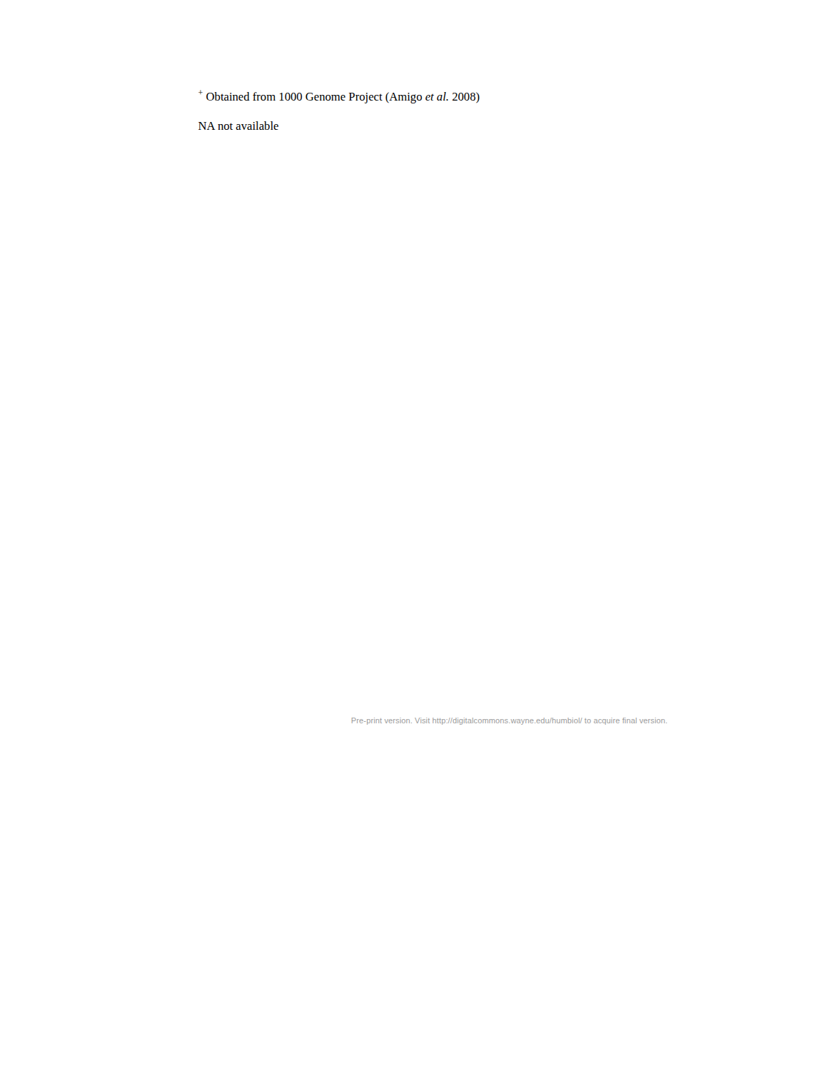+ Obtained from 1000 Genome Project (Amigo et al. 2008)
NA not available
Pre-print version. Visit http://digitalcommons.wayne.edu/humbiol/ to acquire final version.